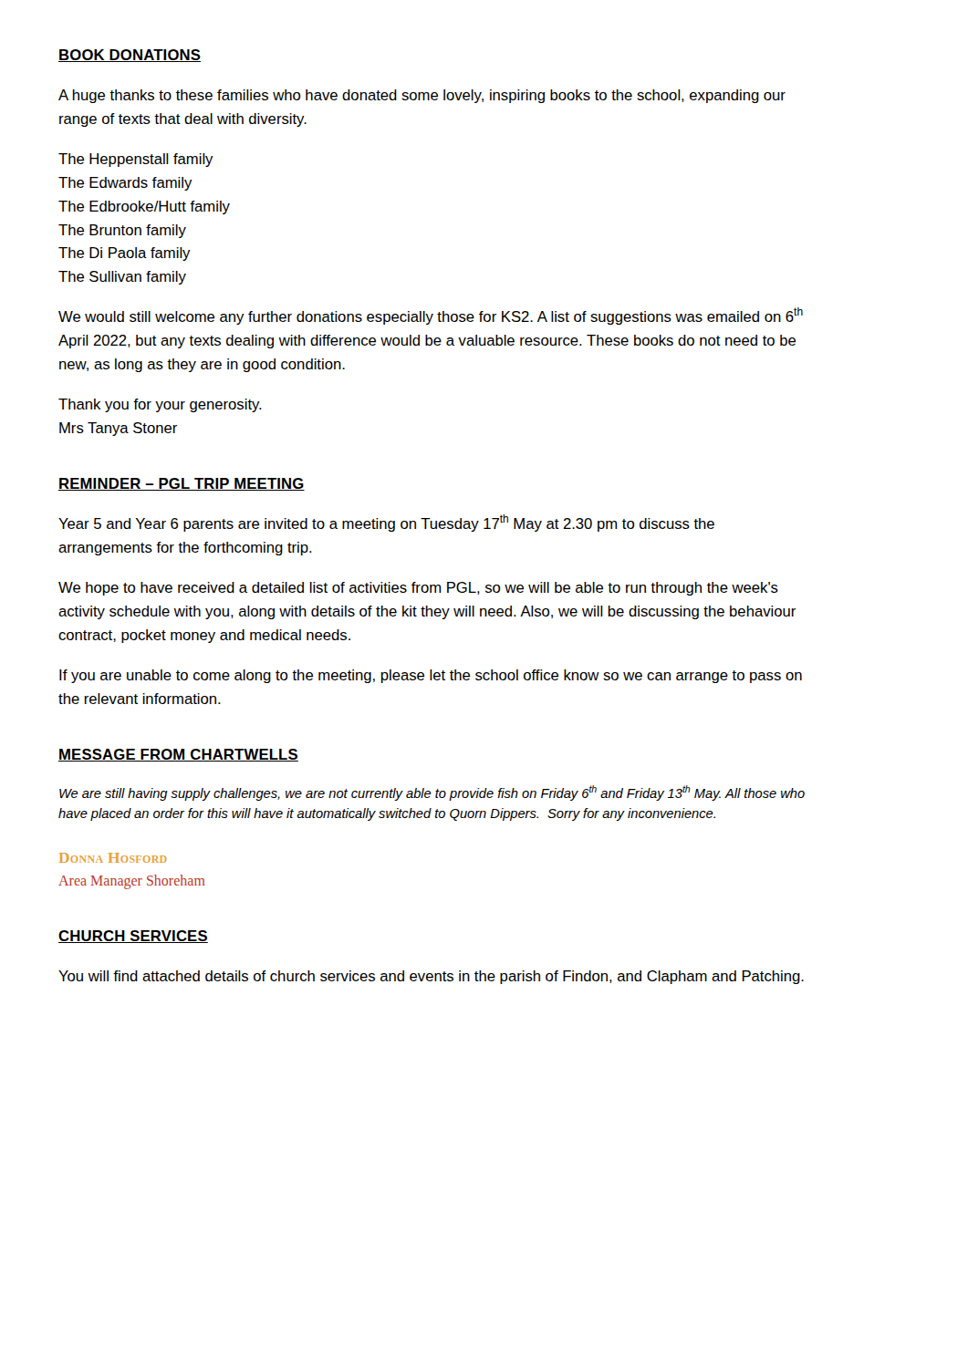BOOK DONATIONS
A huge thanks to these families who have donated some lovely, inspiring books to the school, expanding our range of texts that deal with diversity.
The Heppenstall family
The Edwards family
The Edbrooke/Hutt family
The Brunton family
The Di Paola family
The Sullivan family
We would still welcome any further donations especially those for KS2. A list of suggestions was emailed on 6th April 2022, but any texts dealing with difference would be a valuable resource. These books do not need to be new, as long as they are in good condition.
Thank you for your generosity.
Mrs Tanya Stoner
REMINDER – PGL TRIP MEETING
Year 5 and Year 6 parents are invited to a meeting on Tuesday 17th May at 2.30 pm to discuss the arrangements for the forthcoming trip.
We hope to have received a detailed list of activities from PGL, so we will be able to run through the week's activity schedule with you, along with details of the kit they will need. Also, we will be discussing the behaviour contract, pocket money and medical needs.
If you are unable to come along to the meeting, please let the school office know so we can arrange to pass on the relevant information.
MESSAGE FROM CHARTWELLS
We are still having supply challenges, we are not currently able to provide fish on Friday 6th and Friday 13th May. All those who have placed an order for this will have it automatically switched to Quorn Dippers. Sorry for any inconvenience.
Donna Hosford
Area Manager Shoreham
CHURCH SERVICES
You will find attached details of church services and events in the parish of Findon, and Clapham and Patching.